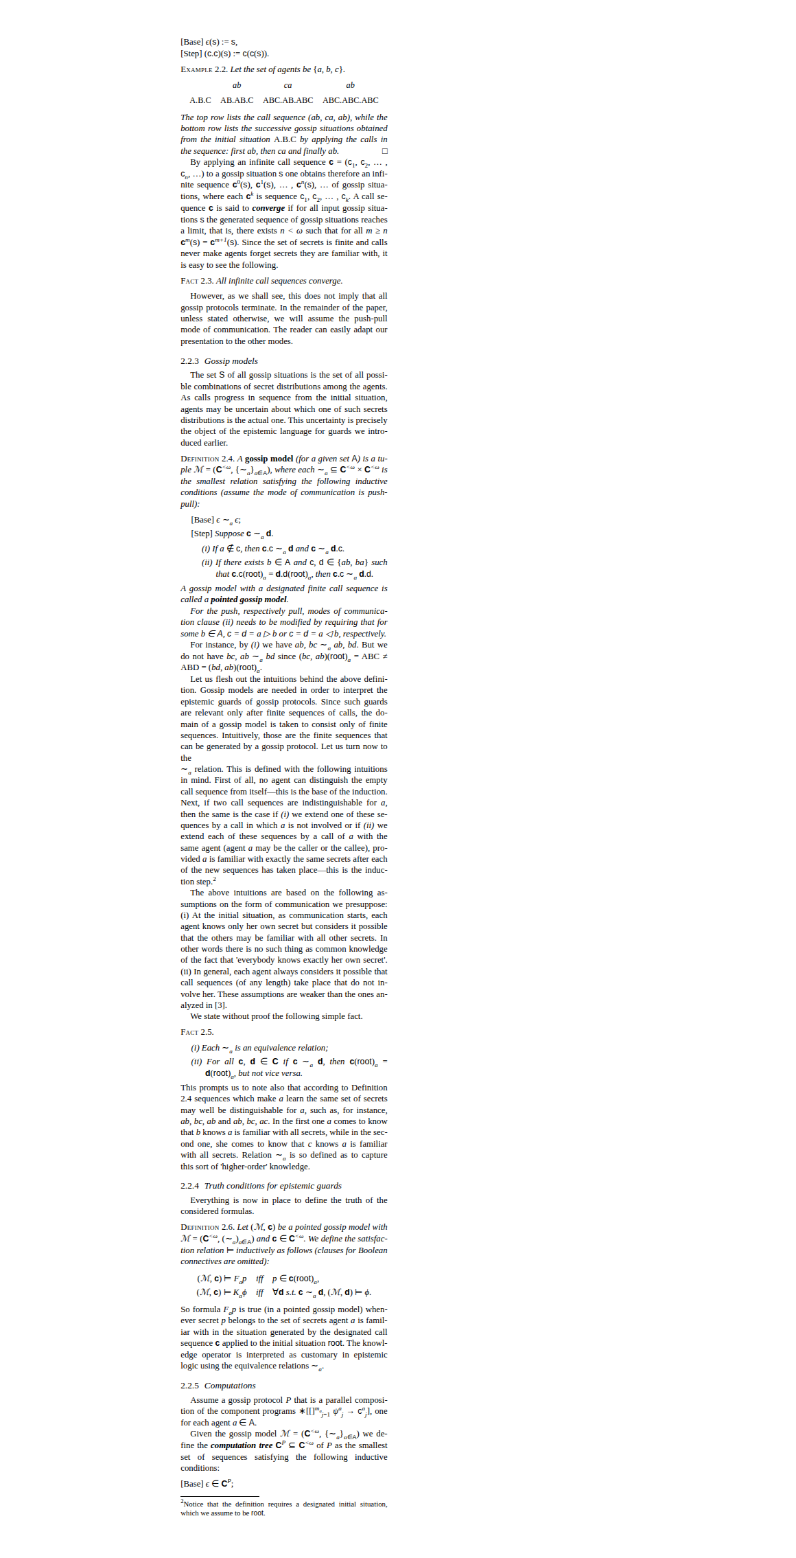[Base] ϵ(s) := s,
[Step] (c.c)(s) := c(c(s)).
Example 2.2. Let the set of agents be {a, b, c}.
| | ab | ca | ab |
| A.B.C | AB.AB.C | ABC.AB.ABC | ABC.ABC.ABC |
The top row lists the call sequence (ab, ca, ab), while the bottom row lists the successive gossip situations obtained from the initial situation A.B.C by applying the calls in the sequence: first ab, then ca and finally ab. □
By applying an infinite call sequence c = (c1, c2, … , cn, …) to a gossip situation s one obtains therefore an infinite sequence c0(s), c1(s), … , cn(s), … of gossip situations, where each ck is sequence c1, c2, … , ck. A call sequence c is said to converge if for all input gossip situations s the generated sequence of gossip situations reaches a limit, that is, there exists n < ω such that for all m ≥ n cm(s) = cm+1(s). Since the set of secrets is finite and calls never make agents forget secrets they are familiar with, it is easy to see the following.
Fact 2.3. All infinite call sequences converge.
However, as we shall see, this does not imply that all gossip protocols terminate. In the remainder of the paper, unless stated otherwise, we will assume the push-pull mode of communication. The reader can easily adapt our presentation to the other modes.
2.2.3 Gossip models
The set S of all gossip situations is the set of all possible combinations of secret distributions among the agents. As calls progress in sequence from the initial situation, agents may be uncertain about which one of such secrets distributions is the actual one. This uncertainty is precisely the object of the epistemic language for guards we introduced earlier.
Definition 2.4. A gossip model (for a given set A) is a tuple ℳ = (C<ω, {∼a}a∈A), where each ∼a ⊆ C<ω × C<ω is the smallest relation satisfying the following inductive conditions (assume the mode of communication is push-pull):
[Base] ϵ ∼a ϵ;
[Step] Suppose c ∼a d.
(i) If a ∉ c, then c.c ∼a d and c ∼a d.c.
(ii) If there exists b ∈ A and c, d ∈ {ab, ba} such that c.c(root)a = d.d(root)a, then c.c ∼a d.d.
A gossip model with a designated finite call sequence is called a pointed gossip model.
For the push, respectively pull, modes of communication clause (ii) needs to be modified by requiring that for some b ∈ A, c = d = a ▷ b or c = d = a ◁ b, respectively.
For instance, by (i) we have ab, bc ∼a ab, bd. But we do not have bc, ab ∼a bd since (bc, ab)(root)a = ABC ≠ ABD = (bd, ab)(root)a.
Let us flesh out the intuitions behind the above definition. Gossip models are needed in order to interpret the epistemic guards of gossip protocols. Since such guards are relevant only after finite sequences of calls, the domain of a gossip model is taken to consist only of finite sequences. Intuitively, those are the finite sequences that can be generated by a gossip protocol. Let us turn now to the
∼a relation. This is defined with the following intuitions in mind. First of all, no agent can distinguish the empty call sequence from itself—this is the base of the induction. Next, if two call sequences are indistinguishable for a, then the same is the case if (i) we extend one of these sequences by a call in which a is not involved or if (ii) we extend each of these sequences by a call of a with the same agent (agent a may be the caller or the callee), provided a is familiar with exactly the same secrets after each of the new sequences has taken place—this is the induction step.2
The above intuitions are based on the following assumptions on the form of communication we presuppose: (i) At the initial situation, as communication starts, each agent knows only her own secret but considers it possible that the others may be familiar with all other secrets. In other words there is no such thing as common knowledge of the fact that 'everybody knows exactly her own secret'. (ii) In general, each agent always considers it possible that call sequences (of any length) take place that do not involve her. These assumptions are weaker than the ones analyzed in [3].
We state without proof the following simple fact.
Fact 2.5.
(i) Each ∼a is an equivalence relation;
(ii) For all c, d ∈ C if c ∼a d, then c(root)a = d(root)a, but not vice versa.
This prompts us to note also that according to Definition 2.4 sequences which make a learn the same set of secrets may well be distinguishable for a, such as, for instance, ab, bc, ab and ab, bc, ac. In the first one a comes to know that b knows a is familiar with all secrets, while in the second one, she comes to know that c knows a is familiar with all secrets. Relation ∼a is so defined as to capture this sort of 'higher-order' knowledge.
2.2.4 Truth conditions for epistemic guards
Everything is now in place to define the truth of the considered formulas.
Definition 2.6. Let (ℳ, c) be a pointed gossip model with ℳ = (C<ω, (∼a)a∈A) and c ∈ C<ω. We define the satisfaction relation ⊨ inductively as follows (clauses for Boolean connectives are omitted):
| ( ℳ , c ) ⊨ F a p | iff | p ∈ c ( root ) a , |
| ( ℳ , c ) ⊨ K a ϕ | iff | ∀ d s.t. c ∼ a d , ( ℳ , d ) ⊨ ϕ . |
So formula Fap is true (in a pointed gossip model) whenever secret p belongs to the set of secrets agent a is familiar with in the situation generated by the designated call sequence c applied to the initial situation root. The knowledge operator is interpreted as customary in epistemic logic using the equivalence relations ∼a.
2.2.5 Computations
Assume a gossip protocol P that is a parallel composition of the component programs ∗[[]maj=1 ψaj → caj], one for each agent a ∈ A.
Given the gossip model ℳ = (C<ω, {∼a}a∈A) we define the computation tree CP ⊆ C<ω of P as the smallest set of sequences satisfying the following inductive conditions:
[Base] ϵ ∈ CP;
2Notice that the definition requires a designated initial situation, which we assume to be root.